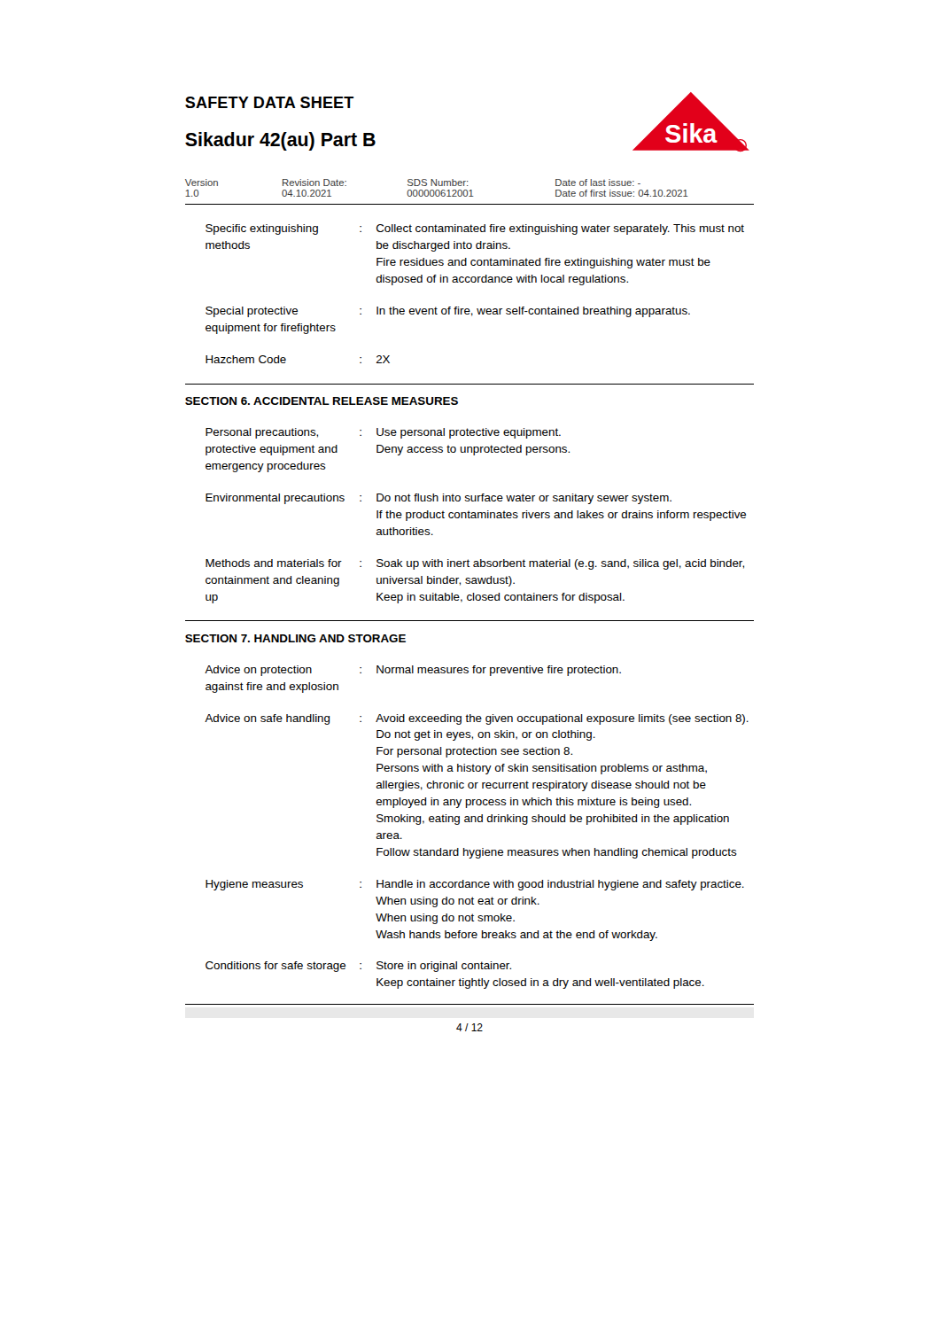SAFETY DATA SHEET
Sikadur 42(au) Part B
Sika R
Version 1.0
Revision Date: 04.10.2021
SDS Number: 000000612001
Date of last issue: - Date of first issue: 04.10.2021
Specific extinguishing methods
:
Collect contaminated fire extinguishing water separately. This must not be discharged into drains.
Fire residues and contaminated fire extinguishing water must be disposed of in accordance with local regulations.
Special protective equipment for firefighters
:
In the event of fire, wear self-contained breathing apparatus.
Hazchem Code
:
2X
SECTION 6. ACCIDENTAL RELEASE MEASURES
Personal precautions, protective equipment and emergency procedures
:
Use personal protective equipment.
Deny access to unprotected persons.
Environmental precautions
:
Do not flush into surface water or sanitary sewer system.
If the product contaminates rivers and lakes or drains inform respective authorities.
Methods and materials for containment and cleaning up
:
Soak up with inert absorbent material (e.g. sand, silica gel, acid binder, universal binder, sawdust).
Keep in suitable, closed containers for disposal.
SECTION 7. HANDLING AND STORAGE
Advice on protection against fire and explosion
:
Normal measures for preventive fire protection.
Advice on safe handling
:
Avoid exceeding the given occupational exposure limits (see section 8).
Do not get in eyes, on skin, or on clothing.
For personal protection see section 8.
Persons with a history of skin sensitisation problems or asthma, allergies, chronic or recurrent respiratory disease should not be employed in any process in which this mixture is being used.
Smoking, eating and drinking should be prohibited in the application area.
Follow standard hygiene measures when handling chemical products
Hygiene measures
:
Handle in accordance with good industrial hygiene and safety practice.
When using do not eat or drink.
When using do not smoke.
Wash hands before breaks and at the end of workday.
Conditions for safe storage
:
Store in original container.
Keep container tightly closed in a dry and well-ventilated place.
4 / 12